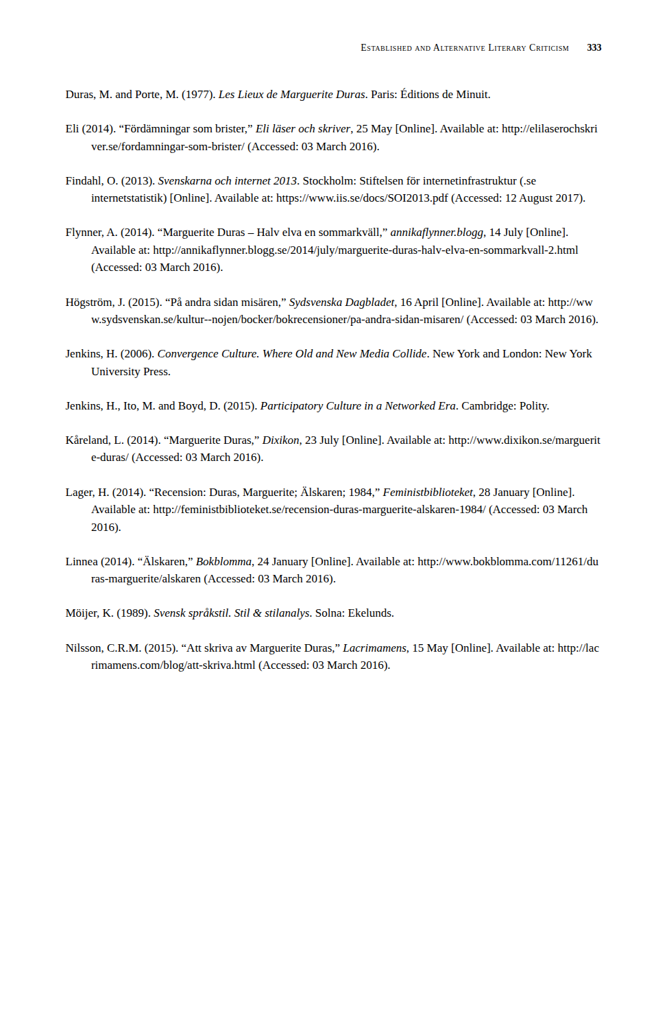Established and Alternative Literary Criticism 333
Duras, M. and Porte, M. (1977). Les Lieux de Marguerite Duras. Paris: Éditions de Minuit.
Eli (2014). “Fördämningar som brister,” Eli läser och skriver, 25 May [Online]. Available at: http://elilaserochskriver.se/fordamningar-som-brister/ (Accessed: 03 March 2016).
Findahl, O. (2013). Svenskarna och internet 2013. Stockholm: Stiftelsen för internetinfrastruktur (.se internetstatistik) [Online]. Available at: https://www.iis.se/docs/SOI2013.pdf (Accessed: 12 August 2017).
Flynner, A. (2014). “Marguerite Duras – Halv elva en sommarkväll,” annikaflynner.blogg, 14 July [Online]. Available at: http://annikaflynner.blogg.se/2014/july/marguerite-duras-halv-elva-en-sommarkvall-2.html (Accessed: 03 March 2016).
Högström, J. (2015). “På andra sidan misären,” Sydsvenska Dagbladet, 16 April [Online]. Available at: http://www.sydsvenskan.se/kultur--nojen/bocker/bokrecensioner/pa-andra-sidan-misaren/ (Accessed: 03 March 2016).
Jenkins, H. (2006). Convergence Culture. Where Old and New Media Collide. New York and London: New York University Press.
Jenkins, H., Ito, M. and Boyd, D. (2015). Participatory Culture in a Networked Era. Cambridge: Polity.
Kåreland, L. (2014). “Marguerite Duras,” Dixikon, 23 July [Online]. Available at: http://www.dixikon.se/marguerite-duras/ (Accessed: 03 March 2016).
Lager, H. (2014). “Recension: Duras, Marguerite; Älskaren; 1984,” Feministbiblioteket, 28 January [Online]. Available at: http://feministbiblioteket.se/recension-duras-marguerite-alskaren-1984/ (Accessed: 03 March 2016).
Linnea (2014). “Älskaren,” Bokblomma, 24 January [Online]. Available at: http://www.bokblomma.com/11261/duras-marguerite/alskaren (Accessed: 03 March 2016).
Möijer, K. (1989). Svensk språkstil. Stil & stilanalys. Solna: Ekelunds.
Nilsson, C.R.M. (2015). “Att skriva av Marguerite Duras,” Lacrimamens, 15 May [Online]. Available at: http://lacrimamens.com/blog/att-skriva.html (Accessed: 03 March 2016).